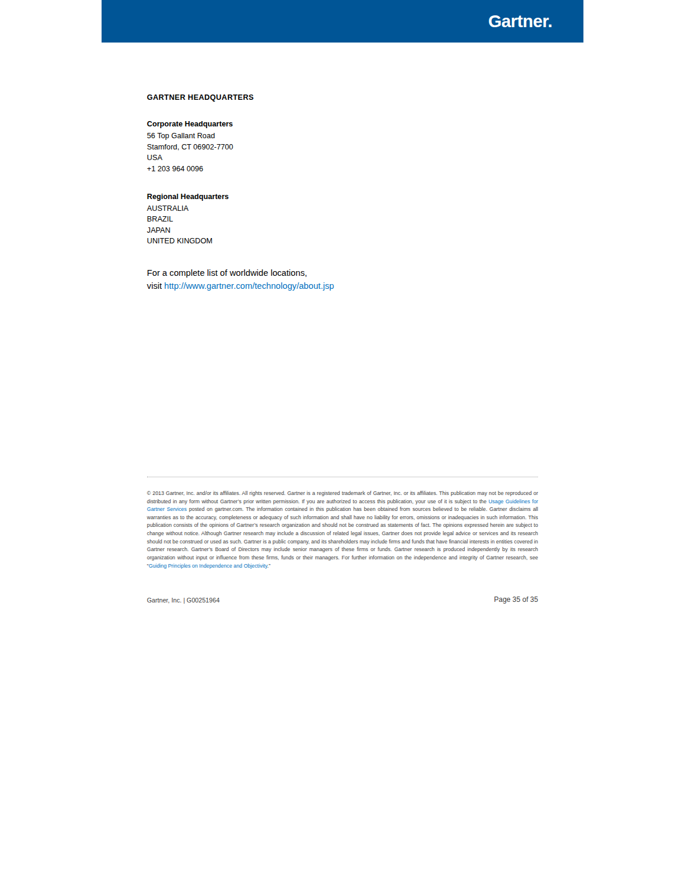Gartner.
Gartner Headquarters
Corporate Headquarters
56 Top Gallant Road
Stamford, CT 06902-7700
USA
+1 203 964 0096
Regional Headquarters
AUSTRALIA
BRAZIL
JAPAN
UNITED KINGDOM
For a complete list of worldwide locations,
visit http://www.gartner.com/technology/about.jsp
© 2013 Gartner, Inc. and/or its affiliates. All rights reserved. Gartner is a registered trademark of Gartner, Inc. or its affiliates. This publication may not be reproduced or distributed in any form without Gartner’s prior written permission. If you are authorized to access this publication, your use of it is subject to the Usage Guidelines for Gartner Services posted on gartner.com. The information contained in this publication has been obtained from sources believed to be reliable. Gartner disclaims all warranties as to the accuracy, completeness or adequacy of such information and shall have no liability for errors, omissions or inadequacies in such information. This publication consists of the opinions of Gartner’s research organization and should not be construed as statements of fact. The opinions expressed herein are subject to change without notice. Although Gartner research may include a discussion of related legal issues, Gartner does not provide legal advice or services and its research should not be construed or used as such. Gartner is a public company, and its shareholders may include firms and funds that have financial interests in entities covered in Gartner research. Gartner’s Board of Directors may include senior managers of these firms or funds. Gartner research is produced independently by its research organization without input or influence from these firms, funds or their managers. For further information on the independence and integrity of Gartner research, see “Guiding Principles on Independence and Objectivity.”
Gartner, Inc. | G00251964
Page 35 of 35